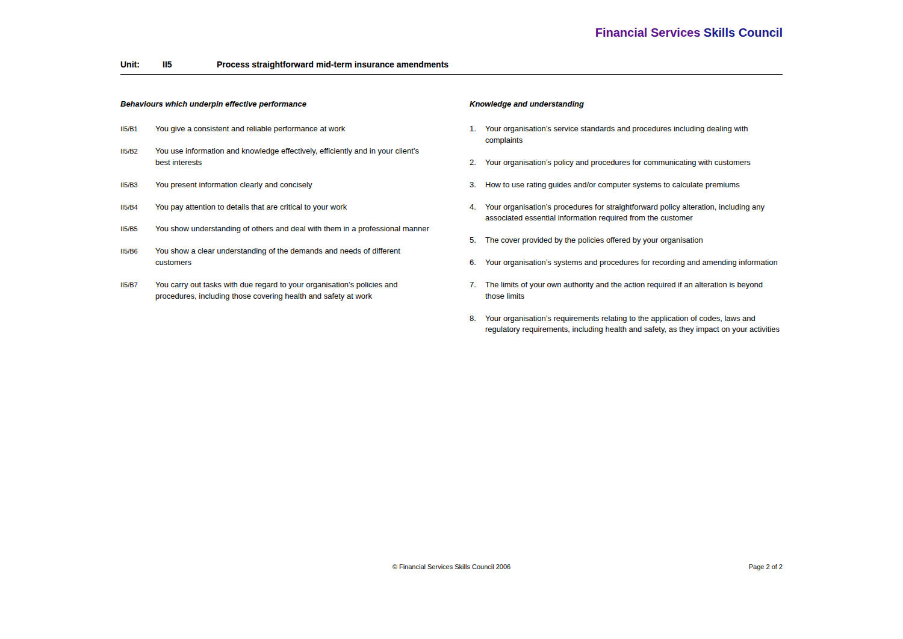Financial Services Skills Council
Unit: II5 Process straightforward mid-term insurance amendments
Behaviours which underpin effective performance
II5/B1
You give a consistent and reliable performance at work
II5/B2
You use information and knowledge effectively, efficiently and in your client’s best interests
II5/B3
You present information clearly and concisely
II5/B4
You pay attention to details that are critical to your work
II5/B5
You show understanding of others and deal with them in a professional manner
II5/B6
You show a clear understanding of the demands and needs of different customers
II5/B7
You carry out tasks with due regard to your organisation’s policies and procedures, including those covering health and safety at work
Knowledge and understanding
Your organisation’s service standards and procedures including dealing with complaints
Your organisation’s policy and procedures for communicating with customers
How to use rating guides and/or computer systems to calculate premiums
Your organisation’s procedures for straightforward policy alteration, including any associated essential information required from the customer
The cover provided by the policies offered by your organisation
Your organisation’s systems and procedures for recording and amending information
The limits of your own authority and the action required if an alteration is beyond those limits
Your organisation’s requirements relating to the application of codes, laws and regulatory requirements, including health and safety, as they impact on your activities
© Financial Services Skills Council 2006
Page 2 of 2